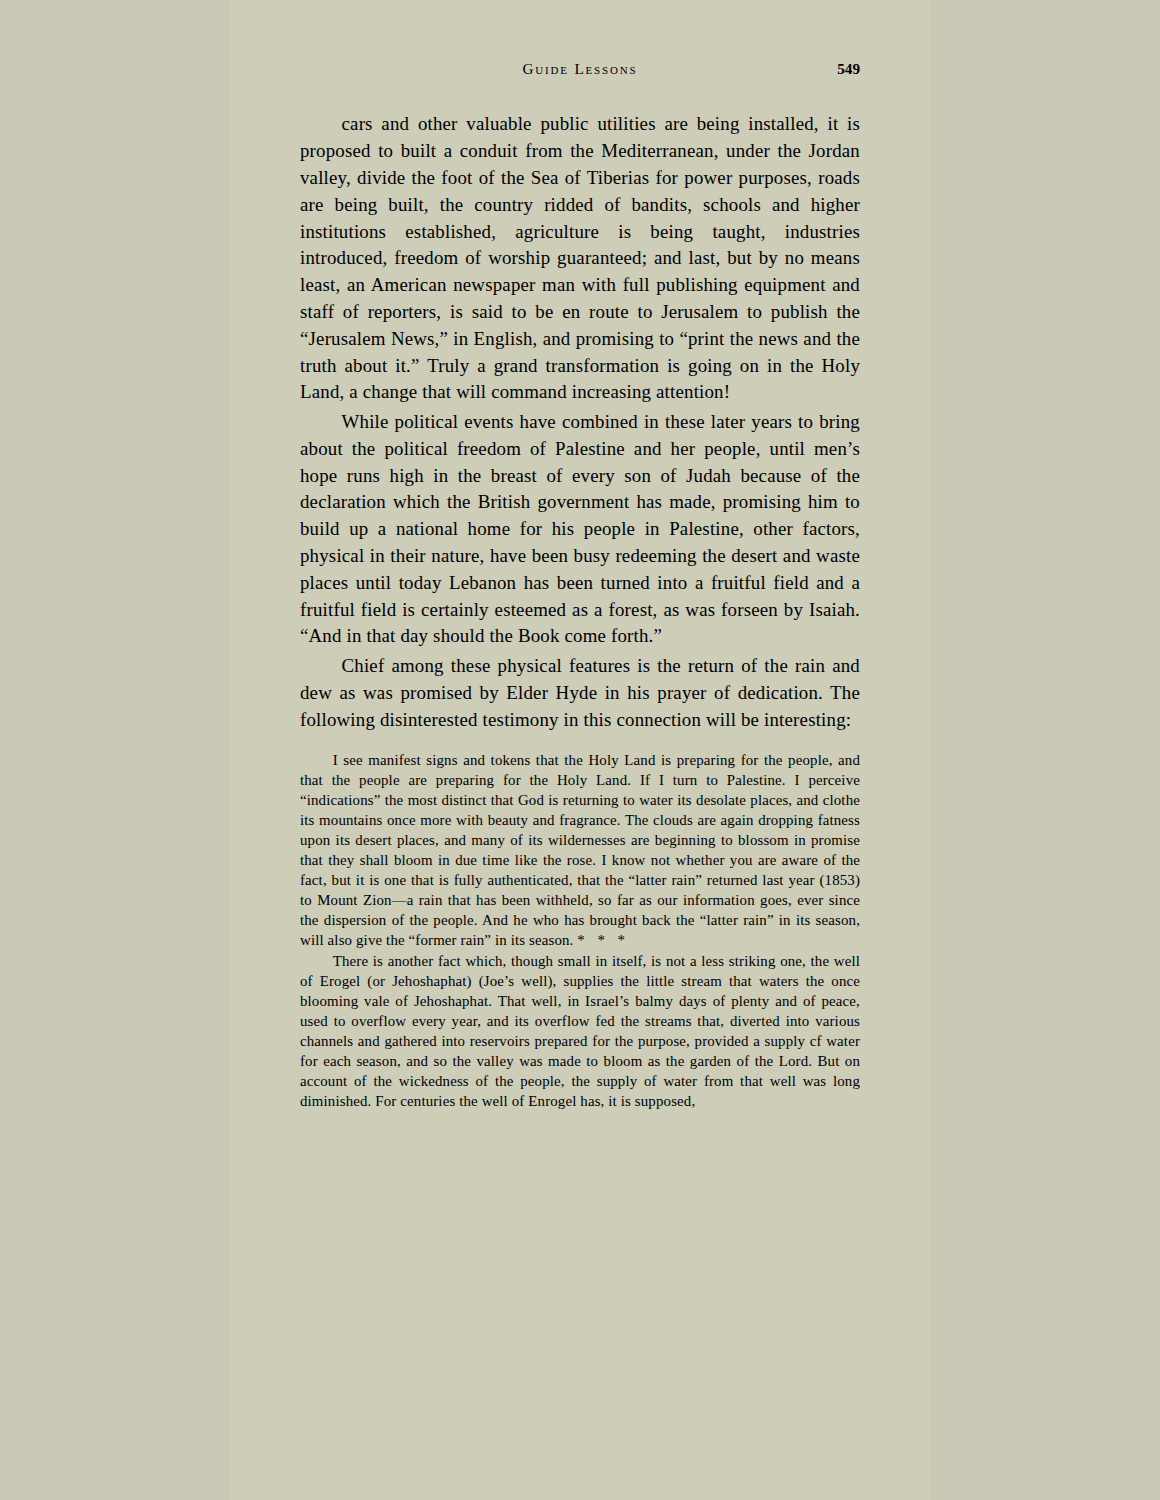Guide Lessons 549
cars and other valuable public utilities are being installed, it is proposed to built a conduit from the Mediterranean, under the Jordan valley, divide the foot of the Sea of Tiberias for power purposes, roads are being built, the country ridded of bandits, schools and higher institutions established, agriculture is being taught, industries introduced, freedom of worship guaranteed; and last, but by no means least, an American newspaper man with full publishing equipment and staff of reporters, is said to be en route to Jerusalem to publish the “Jerusalem News,” in English, and promising to “print the news and the truth about it.” Truly a grand transformation is going on in the Holy Land, a change that will command increasing attention!
While political events have combined in these later years to bring about the political freedom of Palestine and her people, until men’s hope runs high in the breast of every son of Judah because of the declaration which the British government has made, promising him to build up a national home for his people in Palestine, other factors, physical in their nature, have been busy redeeming the desert and waste places until today Lebanon has been turned into a fruitful field and a fruitful field is certainly esteemed as a forest, as was forseen by Isaiah. “And in that day should the Book come forth.”
Chief among these physical features is the return of the rain and dew as was promised by Elder Hyde in his prayer of dedication. The following disinterested testimony in this connection will be interesting:
I see manifest signs and tokens that the Holy Land is preparing for the people, and that the people are preparing for the Holy Land. If I turn to Palestine. I perceive “indications” the most distinct that God is returning to water its desolate places, and clothe its mountains once more with beauty and fragrance. The clouds are again dropping fatness upon its desert places, and many of its wildernesses are beginning to blossom in promise that they shall bloom in due time like the rose. I know not whether you are aware of the fact, but it is one that is fully authenticated, that the “latter rain” returned last year (1853) to Mount Zion—a rain that has been withheld, so far as our information goes, ever since the dispersion of the people. And he who has brought back the “latter rain” in its season, will also give the “former rain” in its season. * * *
There is another fact which, though small in itself, is not a less striking one, the well of Erogel (or Jehoshaphat) (Joe’s well), supplies the little stream that waters the once blooming vale of Jehoshaphat. That well, in Israel’s balmy days of plenty and of peace, used to overflow every year, and its overflow fed the streams that, diverted into various channels and gathered into reservoirs prepared for the purpose, provided a supply cf water for each season, and so the valley was made to bloom as the garden of the Lord. But on account of the wickedness of the people, the supply of water from that well was long diminished. For centuries the well of Enrogel has, it is supposed,